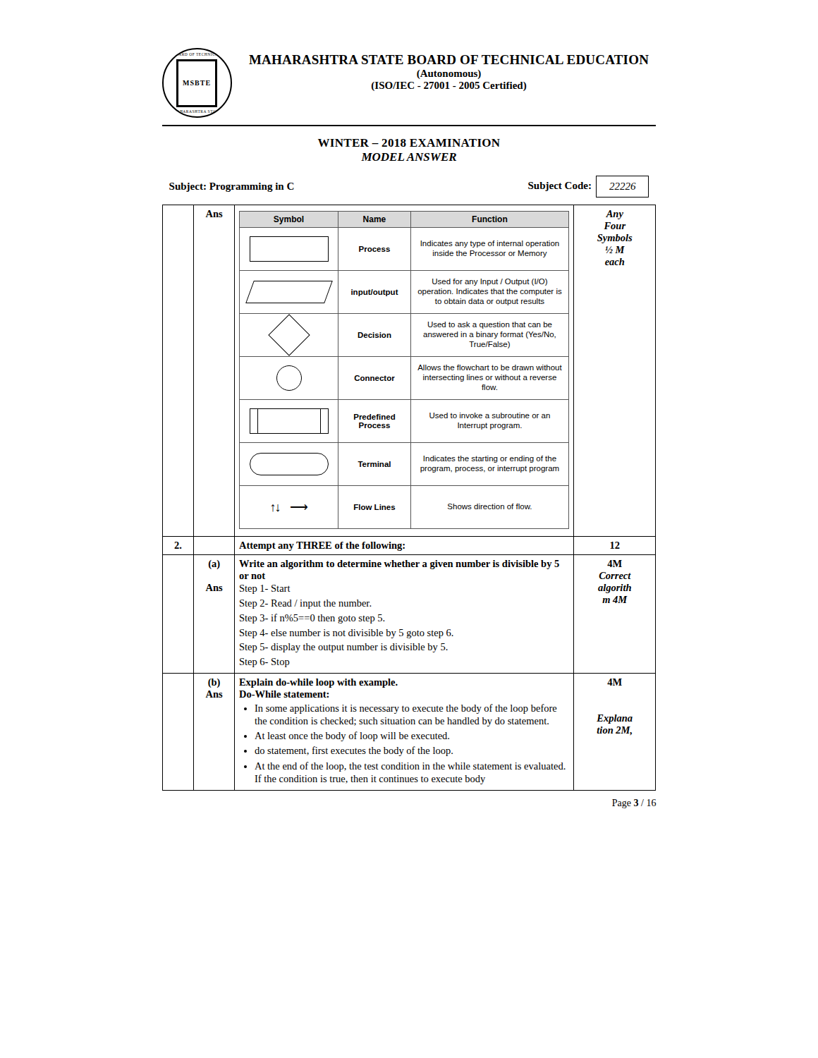Board of Technical
MSBTE
Maharashtra State
MAHARASHTRA STATE BOARD OF TECHNICAL EDUCATION
(Autonomous)
(ISO/IEC - 27001 - 2005 Certified)
WINTER – 2018 EXAMINATION
MODEL ANSWER
Subject: Programming in C
Subject Code: 22226
| | Ans | / Symbol / Name / Function / / --- / --- / --- / / / Process / Indicates any type of internal operation inside the Processor or Memory / / / input/output / Used for any Input / Output (I/O) operation. Indicates that the computer is to obtain data or output results / / / Decision / Used to ask a question that can be answered in a binary format (Yes/No, True/False) / / / Connector / Allows the flowchart to be drawn without intersecting lines or without a reverse flow. / / / Predefined Process / Used to invoke a subroutine or an Interrupt program. / / / Terminal / Indicates the starting or ending of the program, process, or interrupt program / / ↑↓ ⟶ / Flow Lines / Shows direction of flow. / | Any Four Symbols ½ M each |
| 2. | | Attempt any THREE of the following: | 12 |
| | (a) Ans | Write an algorithm to determine whether a given number is divisible by 5 or not Step 1- Start Step 2- Read / input the number. Step 3- if n%5==0 then goto step 5. Step 4- else number is not divisible by 5 goto step 6. Step 5- display the output number is divisible by 5. Step 6- Stop | 4M Correct algorith m 4M |
| | (b) Ans | Explain do-while loop with example. Do-While statement: In some applications it is necessary to execute the body of the loop before the condition is checked; such situation can be handled by do statement. At least once the body of loop will be executed. do statement, first executes the body of the loop. At the end of the loop, the test condition in the while statement is evaluated. If the condition is true, then it continues to execute body | 4M Explana tion 2M, |
Page 3 / 16